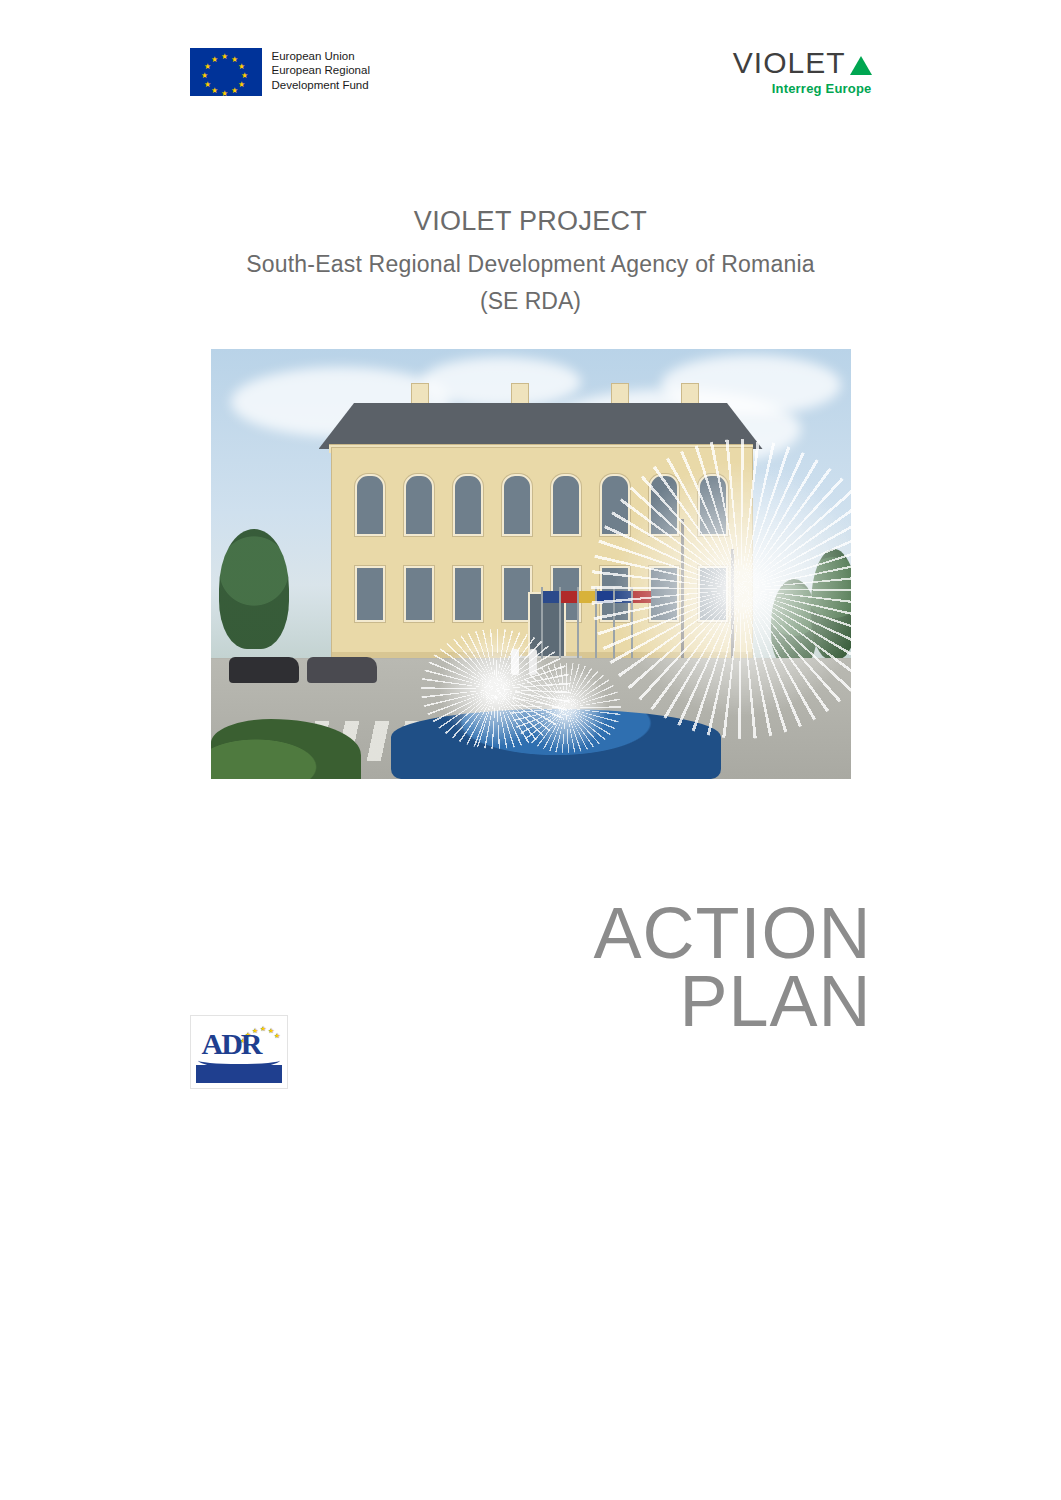★ ★ ★ ★ ★ ★ ★ ★ ★ ★ ★ ★
European Union
European Regional
Development Fund
VIOLET
Interreg Europe
VIOLET PROJECT
South-East Regional Development Agency of Romania
(SE RDA)
ACTION
PLAN
★ ★ ★ ★ ★ ★
ADR